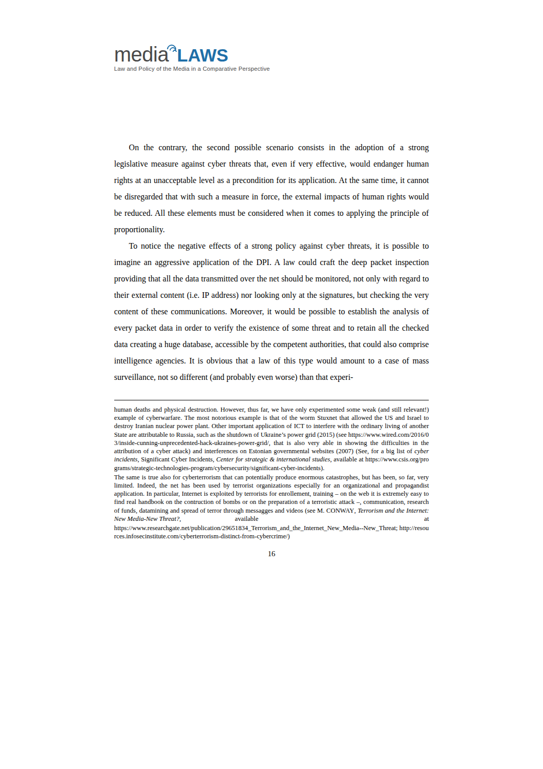media LAWS
Law and Policy of the Media in a Comparative Perspective
On the contrary, the second possible scenario consists in the adoption of a strong legislative measure against cyber threats that, even if very effective, would endanger human rights at an unacceptable level as a precondition for its application. At the same time, it cannot be disregarded that with such a measure in force, the external impacts of human rights would be reduced. All these elements must be considered when it comes to applying the principle of proportionality.
To notice the negative effects of a strong policy against cyber threats, it is possible to imagine an aggressive application of the DPI. A law could craft the deep packet inspection providing that all the data transmitted over the net should be monitored, not only with regard to their external content (i.e. IP address) nor looking only at the signatures, but checking the very content of these communications. Moreover, it would be possible to establish the analysis of every packet data in order to verify the existence of some threat and to retain all the checked data creating a huge database, accessible by the competent authorities, that could also comprise intelligence agencies. It is obvious that a law of this type would amount to a case of mass surveillance, not so different (and probably even worse) than that experi-
human deaths and physical destruction. However, thus far, we have only experimented some weak (and still relevant!) example of cyberwarfare. The most notorious example is that of the worm Stuxnet that allowed the US and Israel to destroy Iranian nuclear power plant. Other important application of ICT to interfere with the ordinary living of another State are attributable to Russia, such as the shutdown of Ukraine’s power grid (2015) (see https://www.wired.com/2016/03/inside-cunning-unprecedented-hack-ukraines-power-grid/, that is also very able in showing the difficulties in the attribution of a cyber attack) and interferences on Estonian governmental websites (2007) (See, for a big list of cyber incidents, Significant Cyber Incidents, Center for strategic & international studies, available at https://www.csis.org/programs/strategic-technologies-program/cybersecurity/significant-cyber-incidents).
The same is true also for cyberterrorism that can potentially produce enormous catastrophes, but has been, so far, very limited. Indeed, the net has been used by terrorist organizations especially for an organizational and propagandist application. In particular, Internet is exploited by terrorists for enrollement, training – on the web it is extremely easy to find real handbook on the contruction of bombs or on the preparation of a terroristic attack –, communication, research of funds, datamining and spread of terror through messagges and videos (see M. CONWAY, Terrorism and the Internet: New Media-New Threat?, available at
https://www.researchgate.net/publication/29651834_Terrorism_and_the_Internet_New_Media--New_Threat; http://resources.infosecinstitute.com/cyberterrorism-distinct-from-cybercrime/)
16